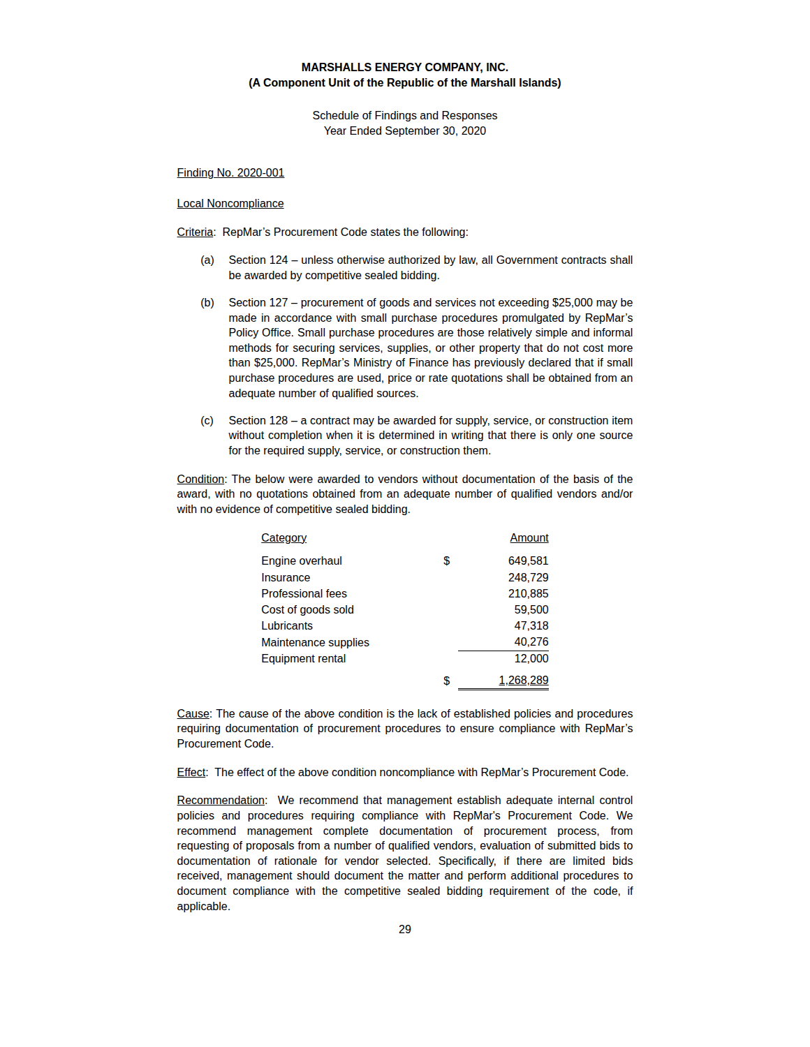MARSHALLS ENERGY COMPANY, INC. (A Component Unit of the Republic of the Marshall Islands)
Schedule of Findings and Responses Year Ended September 30, 2020
Finding No. 2020-001
Local Noncompliance
Criteria: RepMar’s Procurement Code states the following:
(a) Section 124 – unless otherwise authorized by law, all Government contracts shall be awarded by competitive sealed bidding.
(b) Section 127 – procurement of goods and services not exceeding $25,000 may be made in accordance with small purchase procedures promulgated by RepMar’s Policy Office. Small purchase procedures are those relatively simple and informal methods for securing services, supplies, or other property that do not cost more than $25,000. RepMar’s Ministry of Finance has previously declared that if small purchase procedures are used, price or rate quotations shall be obtained from an adequate number of qualified sources.
(c) Section 128 – a contract may be awarded for supply, service, or construction item without completion when it is determined in writing that there is only one source for the required supply, service, or construction them.
Condition: The below were awarded to vendors without documentation of the basis of the award, with no quotations obtained from an adequate number of qualified vendors and/or with no evidence of competitive sealed bidding.
| Category | Amount |
| --- | --- |
| Engine overhaul | $ | 649,581 |
| Insurance | | 248,729 |
| Professional fees | | 210,885 |
| Cost of goods sold | | 59,500 |
| Lubricants | | 47,318 |
| Maintenance supplies | | 40,276 |
| Equipment rental | | 12,000 |
| | $ | 1,268,289 |
Cause: The cause of the above condition is the lack of established policies and procedures requiring documentation of procurement procedures to ensure compliance with RepMar’s Procurement Code.
Effect: The effect of the above condition noncompliance with RepMar’s Procurement Code.
Recommendation: We recommend that management establish adequate internal control policies and procedures requiring compliance with RepMar's Procurement Code. We recommend management complete documentation of procurement process, from requesting of proposals from a number of qualified vendors, evaluation of submitted bids to documentation of rationale for vendor selected. Specifically, if there are limited bids received, management should document the matter and perform additional procedures to document compliance with the competitive sealed bidding requirement of the code, if applicable.
29